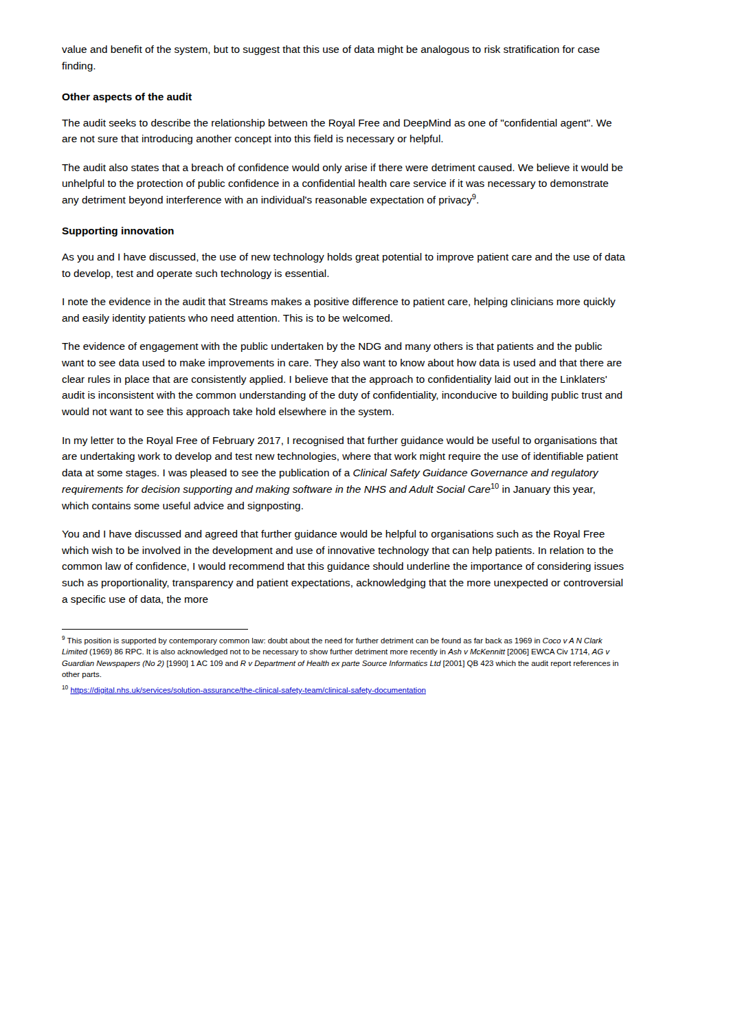value and benefit of the system, but to suggest that this use of data might be analogous to risk stratification for case finding.
Other aspects of the audit
The audit seeks to describe the relationship between the Royal Free and DeepMind as one of "confidential agent". We are not sure that introducing another concept into this field is necessary or helpful.
The audit also states that a breach of confidence would only arise if there were detriment caused. We believe it would be unhelpful to the protection of public confidence in a confidential health care service if it was necessary to demonstrate any detriment beyond interference with an individual's reasonable expectation of privacy9.
Supporting innovation
As you and I have discussed, the use of new technology holds great potential to improve patient care and the use of data to develop, test and operate such technology is essential.
I note the evidence in the audit that Streams makes a positive difference to patient care, helping clinicians more quickly and easily identity patients who need attention. This is to be welcomed.
The evidence of engagement with the public undertaken by the NDG and many others is that patients and the public want to see data used to make improvements in care. They also want to know about how data is used and that there are clear rules in place that are consistently applied. I believe that the approach to confidentiality laid out in the Linklaters' audit is inconsistent with the common understanding of the duty of confidentiality, inconducive to building public trust and would not want to see this approach take hold elsewhere in the system.
In my letter to the Royal Free of February 2017, I recognised that further guidance would be useful to organisations that are undertaking work to develop and test new technologies, where that work might require the use of identifiable patient data at some stages. I was pleased to see the publication of a Clinical Safety Guidance Governance and regulatory requirements for decision supporting and making software in the NHS and Adult Social Care10 in January this year, which contains some useful advice and signposting.
You and I have discussed and agreed that further guidance would be helpful to organisations such as the Royal Free which wish to be involved in the development and use of innovative technology that can help patients. In relation to the common law of confidence, I would recommend that this guidance should underline the importance of considering issues such as proportionality, transparency and patient expectations, acknowledging that the more unexpected or controversial a specific use of data, the more
9 This position is supported by contemporary common law: doubt about the need for further detriment can be found as far back as 1969 in Coco v A N Clark Limited (1969) 86 RPC. It is also acknowledged not to be necessary to show further detriment more recently in Ash v McKennitt [2006] EWCA Civ 1714, AG v Guardian Newspapers (No 2) [1990] 1 AC 109 and R v Department of Health ex parte Source Informatics Ltd [2001] QB 423 which the audit report references in other parts.
10 https://digital.nhs.uk/services/solution-assurance/the-clinical-safety-team/clinical-safety-documentation